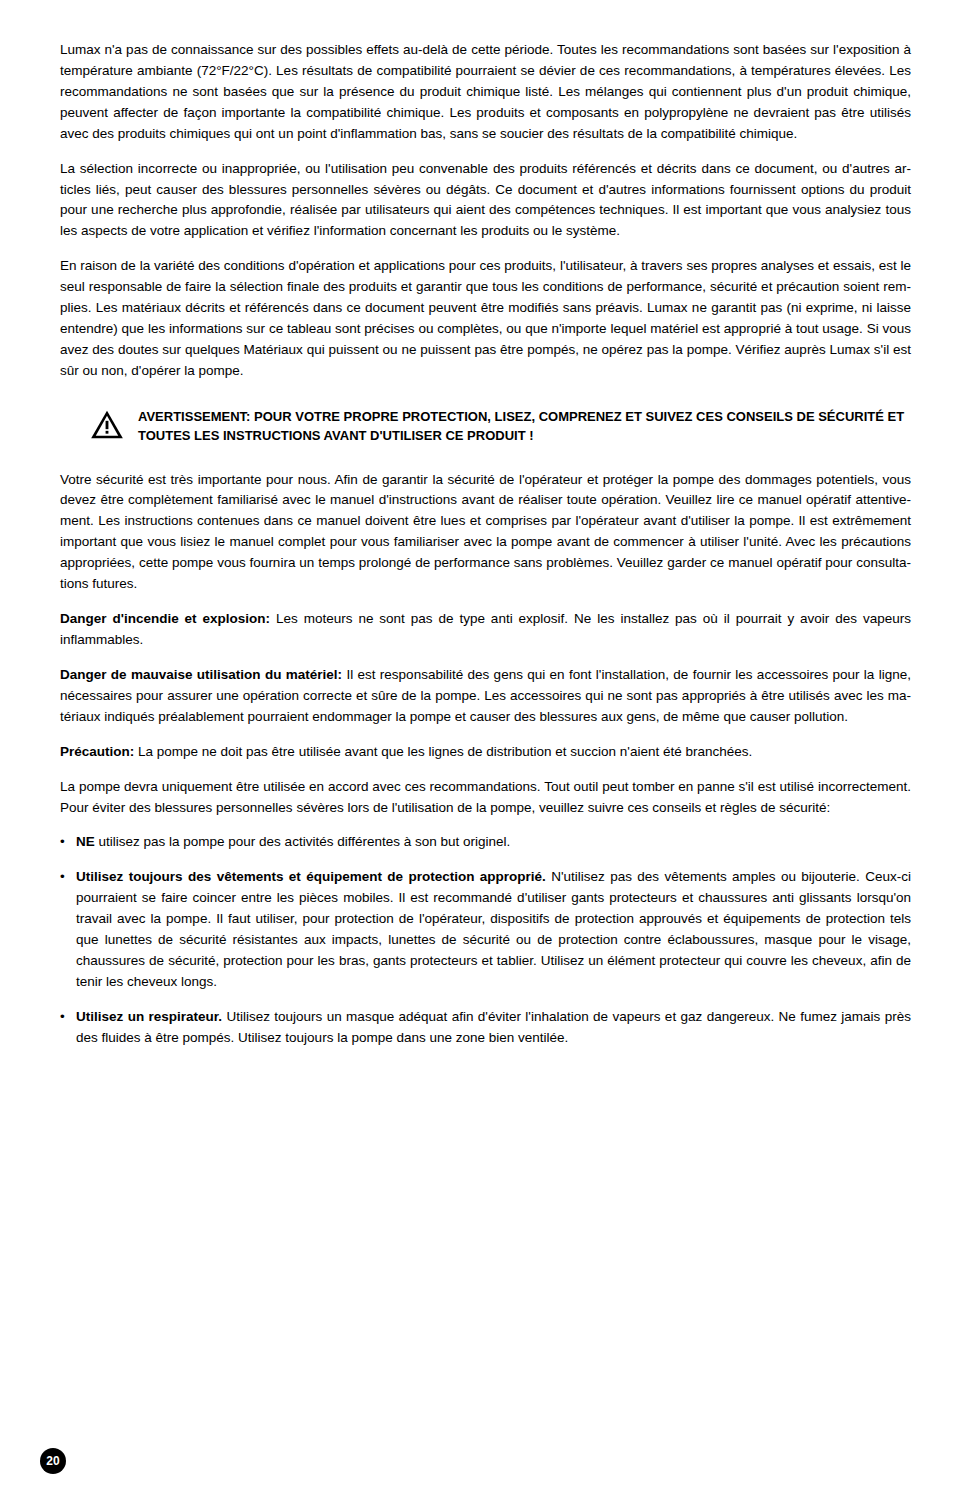Lumax n'a pas de connaissance sur des possibles effets au-delà de cette période. Toutes les recommandations sont basées sur l'exposition à température ambiante (72°F/22°C). Les résultats de compatibilité pourraient se dévier de ces recommandations, à températures élevées. Les recommandations ne sont basées que sur la présence du produit chimique listé. Les mélanges qui contiennent plus d'un produit chimique, peuvent affecter de façon importante la compatibilité chimique. Les produits et composants en polypropylène ne devraient pas être utilisés avec des produits chimiques qui ont un point d'inflammation bas, sans se soucier des résultats de la compatibilité chimique.
La sélection incorrecte ou inappropriée, ou l'utilisation peu convenable des produits référencés et décrits dans ce document, ou d'autres articles liés, peut causer des blessures personnelles sévères ou dégâts. Ce document et d'autres informations fournissent options du produit pour une recherche plus approfondie, réalisée par utilisateurs qui aient des compétences techniques. Il est important que vous analysiez tous les aspects de votre application et vérifiez l'information concernant les produits ou le système.
En raison de la variété des conditions d'opération et applications pour ces produits, l'utilisateur, à travers ses propres analyses et essais, est le seul responsable de faire la sélection finale des produits et garantir que tous les conditions de performance, sécurité et précaution soient remplies. Les matériaux décrits et référencés dans ce document peuvent être modifiés sans préavis. Lumax ne garantit pas (ni exprime, ni laisse entendre) que les informations sur ce tableau sont précises ou complètes, ou que n'importe lequel matériel est approprié à tout usage. Si vous avez des doutes sur quelques Matériaux qui puissent ou ne puissent pas être pompés, ne opérez pas la pompe. Vérifiez auprès Lumax s'il est sûr ou non, d'opérer la pompe.
AVERTISSEMENT: POUR VOTRE PROPRE PROTECTION, LISEZ, COMPRENEZ ET SUIVEZ CES CONSEILS DE SÉCURITÉ ET TOUTES LES INSTRUCTIONS AVANT D'UTILISER CE PRODUIT !
Votre sécurité est très importante pour nous. Afin de garantir la sécurité de l'opérateur et protéger la pompe des dommages potentiels, vous devez être complètement familiarisé avec le manuel d'instructions avant de réaliser toute opération. Veuillez lire ce manuel opératif attentivement. Les instructions contenues dans ce manuel doivent être lues et comprises par l'opérateur avant d'utiliser la pompe. Il est extrêmement important que vous lisiez le manuel complet pour vous familiariser avec la pompe avant de commencer à utiliser l'unité. Avec les précautions appropriées, cette pompe vous fournira un temps prolongé de performance sans problèmes. Veuillez garder ce manuel opératif pour consultations futures.
Danger d'incendie et explosion: Les moteurs ne sont pas de type anti explosif. Ne les installez pas où il pourrait y avoir des vapeurs inflammables.
Danger de mauvaise utilisation du matériel: Il est responsabilité des gens qui en font l'installation, de fournir les accessoires pour la ligne, nécessaires pour assurer une opération correcte et sûre de la pompe. Les accessoires qui ne sont pas appropriés à être utilisés avec les matériaux indiqués préalablement pourraient endommager la pompe et causer des blessures aux gens, de même que causer pollution.
Précaution: La pompe ne doit pas être utilisée avant que les lignes de distribution et succion n'aient été branchées.
La pompe devra uniquement être utilisée en accord avec ces recommandations. Tout outil peut tomber en panne s'il est utilisé incorrectement. Pour éviter des blessures personnelles sévères lors de l'utilisation de la pompe, veuillez suivre ces conseils et règles de sécurité:
NE utilisez pas la pompe pour des activités différentes à son but originel.
Utilisez toujours des vêtements et équipement de protection approprié. N'utilisez pas des vêtements amples ou bijouterie. Ceux-ci pourraient se faire coincer entre les pièces mobiles. Il est recommandé d'utiliser gants protecteurs et chaussures anti glissants lorsqu'on travail avec la pompe. Il faut utiliser, pour protection de l'opérateur, dispositifs de protection approuvés et équipements de protection tels que lunettes de sécurité résistantes aux impacts, lunettes de sécurité ou de protection contre éclaboussures, masque pour le visage, chaussures de sécurité, protection pour les bras, gants protecteurs et tablier. Utilisez un élément protecteur qui couvre les cheveux, afin de tenir les cheveux longs.
Utilisez un respirateur. Utilisez toujours un masque adéquat afin d'éviter l'inhalation de vapeurs et gaz dangereux. Ne fumez jamais près des fluides à être pompés. Utilisez toujours la pompe dans une zone bien ventilée.
20